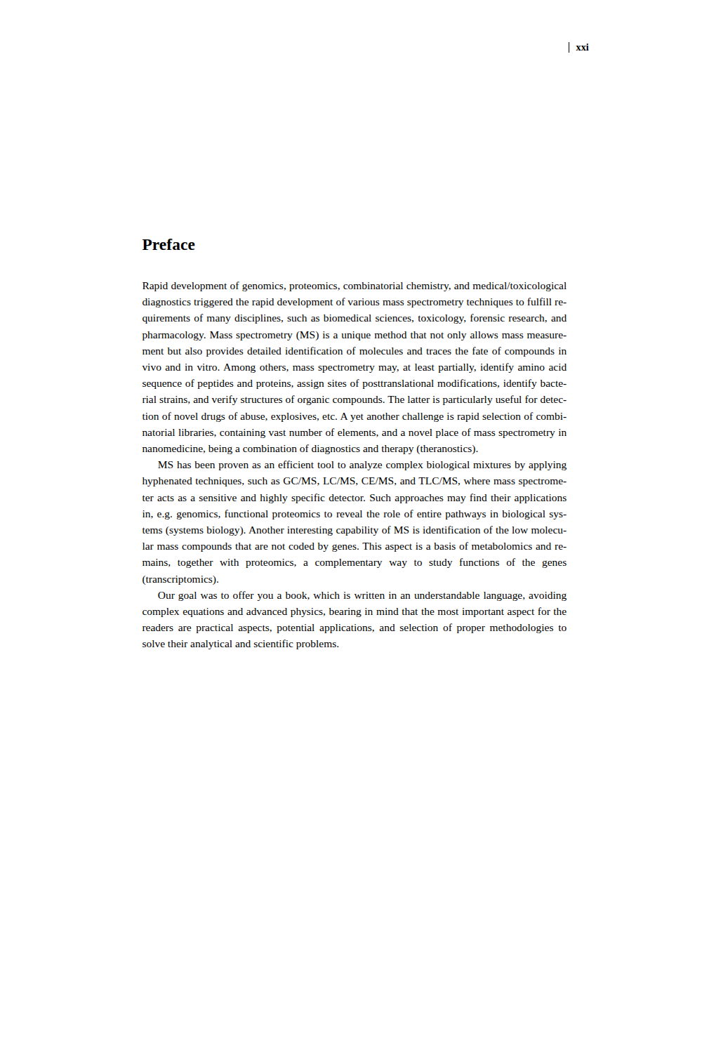xxi
Preface
Rapid development of genomics, proteomics, combinatorial chemistry, and medical/toxicological diagnostics triggered the rapid development of various mass spectrometry techniques to fulfill requirements of many disciplines, such as biomedical sciences, toxicology, forensic research, and pharmacology. Mass spectrometry (MS) is a unique method that not only allows mass measurement but also provides detailed identification of molecules and traces the fate of compounds in vivo and in vitro. Among others, mass spectrometry may, at least partially, identify amino acid sequence of peptides and proteins, assign sites of posttranslational modifications, identify bacterial strains, and verify structures of organic compounds. The latter is particularly useful for detection of novel drugs of abuse, explosives, etc. A yet another challenge is rapid selection of combinatorial libraries, containing vast number of elements, and a novel place of mass spectrometry in nanomedicine, being a combination of diagnostics and therapy (theranostics).
MS has been proven as an efficient tool to analyze complex biological mixtures by applying hyphenated techniques, such as GC/MS, LC/MS, CE/MS, and TLC/MS, where mass spectrometer acts as a sensitive and highly specific detector. Such approaches may find their applications in, e.g. genomics, functional proteomics to reveal the role of entire pathways in biological systems (systems biology). Another interesting capability of MS is identification of the low molecular mass compounds that are not coded by genes. This aspect is a basis of metabolomics and remains, together with proteomics, a complementary way to study functions of the genes (transcriptomics).
Our goal was to offer you a book, which is written in an understandable language, avoiding complex equations and advanced physics, bearing in mind that the most important aspect for the readers are practical aspects, potential applications, and selection of proper methodologies to solve their analytical and scientific problems.